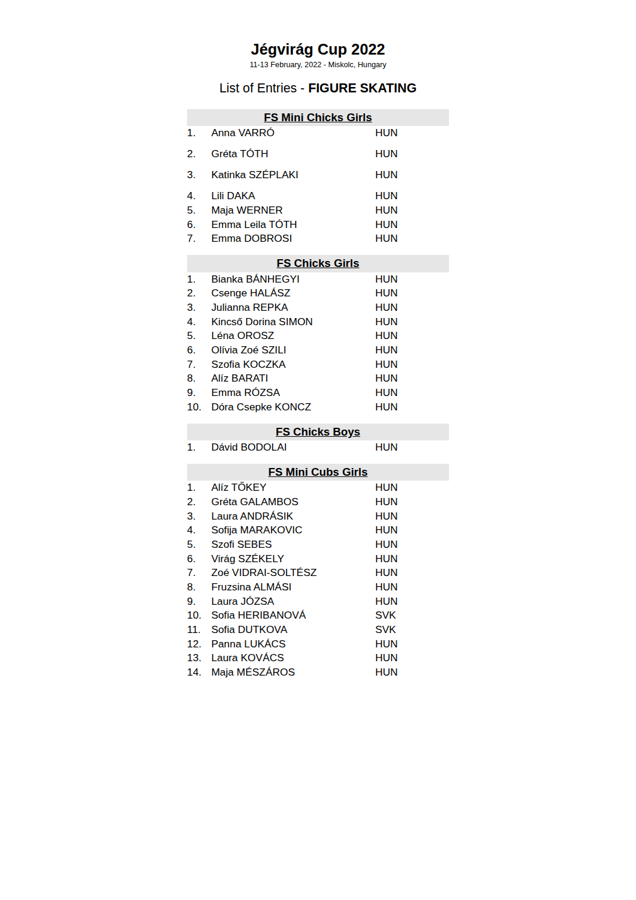Jégvirág Cup 2022
11-13 February, 2022 - Miskolc, Hungary
List of Entries - FIGURE SKATING
FS Mini Chicks Girls
| 1. | Anna VARRÓ | HUN |
| 2. | Gréta TÓTH | HUN |
| 3. | Katinka SZÉPLAKI | HUN |
| 4. | Lili DAKA | HUN |
| 5. | Maja WERNER | HUN |
| 6. | Emma Leila TÓTH | HUN |
| 7. | Emma DOBROSI | HUN |
FS Chicks Girls
| 1. | Bianka BÁNHEGYI | HUN |
| 2. | Csenge HALÁSZ | HUN |
| 3. | Julianna REPKA | HUN |
| 4. | Kincső Dorina SIMON | HUN |
| 5. | Léna OROSZ | HUN |
| 6. | Olívia Zoé SZILI | HUN |
| 7. | Szofia KOCZKA | HUN |
| 8. | Alíz BARATI | HUN |
| 9. | Emma RÓZSA | HUN |
| 10. | Dóra Csepke KONCZ | HUN |
FS Chicks Boys
| 1. | Dávid BODOLAI | HUN |
FS Mini Cubs Girls
| 1. | Alíz TŐKEY | HUN |
| 2. | Gréta GALAMBOS | HUN |
| 3. | Laura ANDRÁSIK | HUN |
| 4. | Sofija MARAKOVIC | HUN |
| 5. | Szofi SEBES | HUN |
| 6. | Virág SZÉKELY | HUN |
| 7. | Zoé VIDRAI-SOLTÉSZ | HUN |
| 8. | Fruzsina ALMÁSI | HUN |
| 9. | Laura JÓZSA | HUN |
| 10. | Sofia HERIBANOVÁ | SVK |
| 11. | Sofia DUTKOVA | SVK |
| 12. | Panna LUKÁCS | HUN |
| 13. | Laura KOVÁCS | HUN |
| 14. | Maja MÉSZÁROS | HUN |